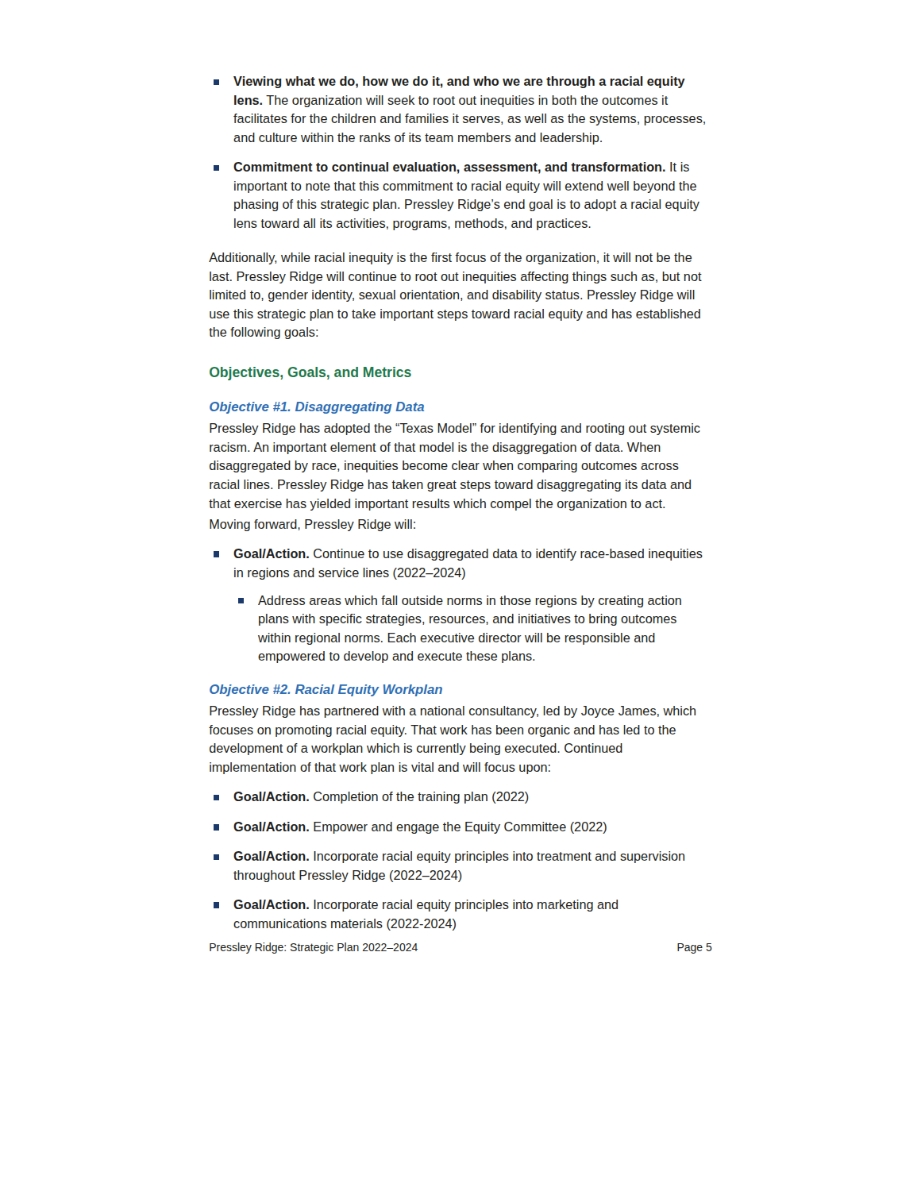Viewing what we do, how we do it, and who we are through a racial equity lens. The organization will seek to root out inequities in both the outcomes it facilitates for the children and families it serves, as well as the systems, processes, and culture within the ranks of its team members and leadership.
Commitment to continual evaluation, assessment, and transformation. It is important to note that this commitment to racial equity will extend well beyond the phasing of this strategic plan. Pressley Ridge’s end goal is to adopt a racial equity lens toward all its activities, programs, methods, and practices.
Additionally, while racial inequity is the first focus of the organization, it will not be the last. Pressley Ridge will continue to root out inequities affecting things such as, but not limited to, gender identity, sexual orientation, and disability status. Pressley Ridge will use this strategic plan to take important steps toward racial equity and has established the following goals:
Objectives, Goals, and Metrics
Objective #1. Disaggregating Data
Pressley Ridge has adopted the “Texas Model” for identifying and rooting out systemic racism. An important element of that model is the disaggregation of data. When disaggregated by race, inequities become clear when comparing outcomes across racial lines. Pressley Ridge has taken great steps toward disaggregating its data and that exercise has yielded important results which compel the organization to act.
Moving forward, Pressley Ridge will:
Goal/Action. Continue to use disaggregated data to identify race-based inequities in regions and service lines (2022–2024)
Address areas which fall outside norms in those regions by creating action plans with specific strategies, resources, and initiatives to bring outcomes within regional norms. Each executive director will be responsible and empowered to develop and execute these plans.
Objective #2. Racial Equity Workplan
Pressley Ridge has partnered with a national consultancy, led by Joyce James, which focuses on promoting racial equity. That work has been organic and has led to the development of a workplan which is currently being executed. Continued implementation of that work plan is vital and will focus upon:
Goal/Action. Completion of the training plan (2022)
Goal/Action. Empower and engage the Equity Committee (2022)
Goal/Action. Incorporate racial equity principles into treatment and supervision throughout Pressley Ridge (2022–2024)
Goal/Action. Incorporate racial equity principles into marketing and communications materials (2022-2024)
Pressley Ridge: Strategic Plan 2022–2024 Page 5